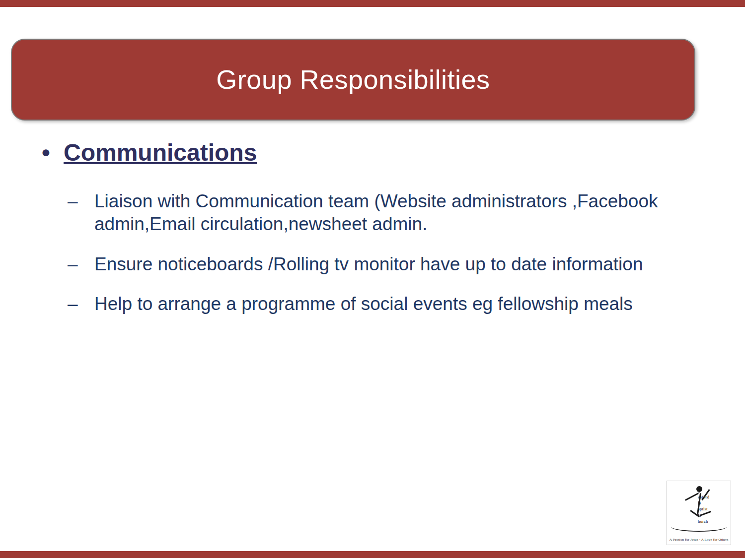Group Responsibilities
Communications
Liaison with Communication team (Website administrators ,Facebook admin,Email circulation,newsheet admin.
Ensure noticeboards /Rolling tv monitor have up to date information
Help to arrange a programme of social events eg fellowship meals
Seaford Baptist Church
A Passion for Jesus · A Love for Others